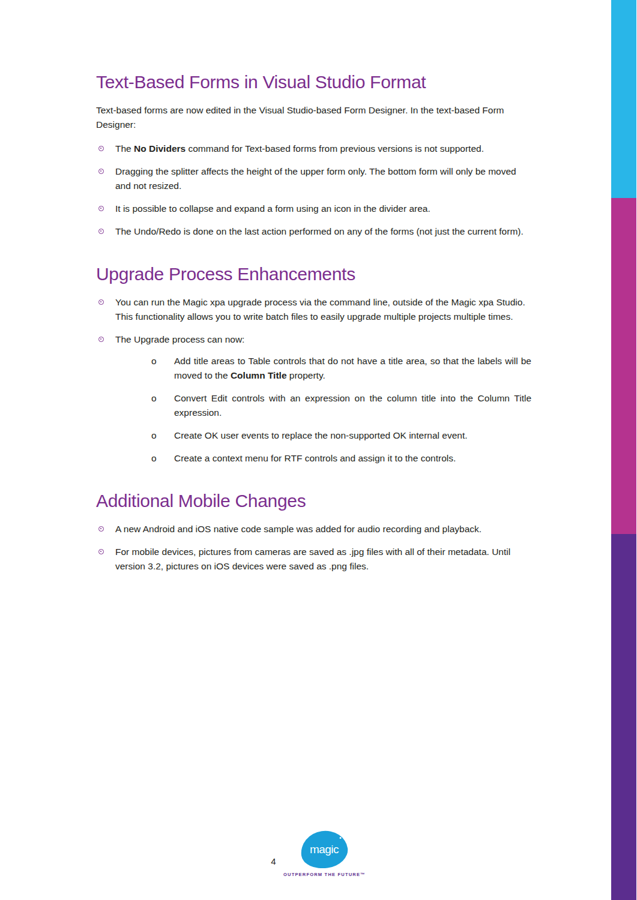Text-Based Forms in Visual Studio Format
Text-based forms are now edited in the Visual Studio-based Form Designer. In the text-based Form Designer:
The No Dividers command for Text-based forms from previous versions is not supported.
Dragging the splitter affects the height of the upper form only. The bottom form will only be moved and not resized.
It is possible to collapse and expand a form using an icon in the divider area.
The Undo/Redo is done on the last action performed on any of the forms (not just the current form).
Upgrade Process Enhancements
You can run the Magic xpa upgrade process via the command line, outside of the Magic xpa Studio. This functionality allows you to write batch files to easily upgrade multiple projects multiple times.
The Upgrade process can now:
Add title areas to Table controls that do not have a title area, so that the labels will be moved to the Column Title property.
Convert Edit controls with an expression on the column title into the Column Title expression.
Create OK user events to replace the non-supported OK internal event.
Create a context menu for RTF controls and assign it to the controls.
Additional Mobile Changes
A new Android and iOS native code sample was added for audio recording and playback.
For mobile devices, pictures from cameras are saved as .jpg files with all of their metadata. Until version 3.2, pictures on iOS devices were saved as .png files.
4
OUTPERFORM THE FUTURE™